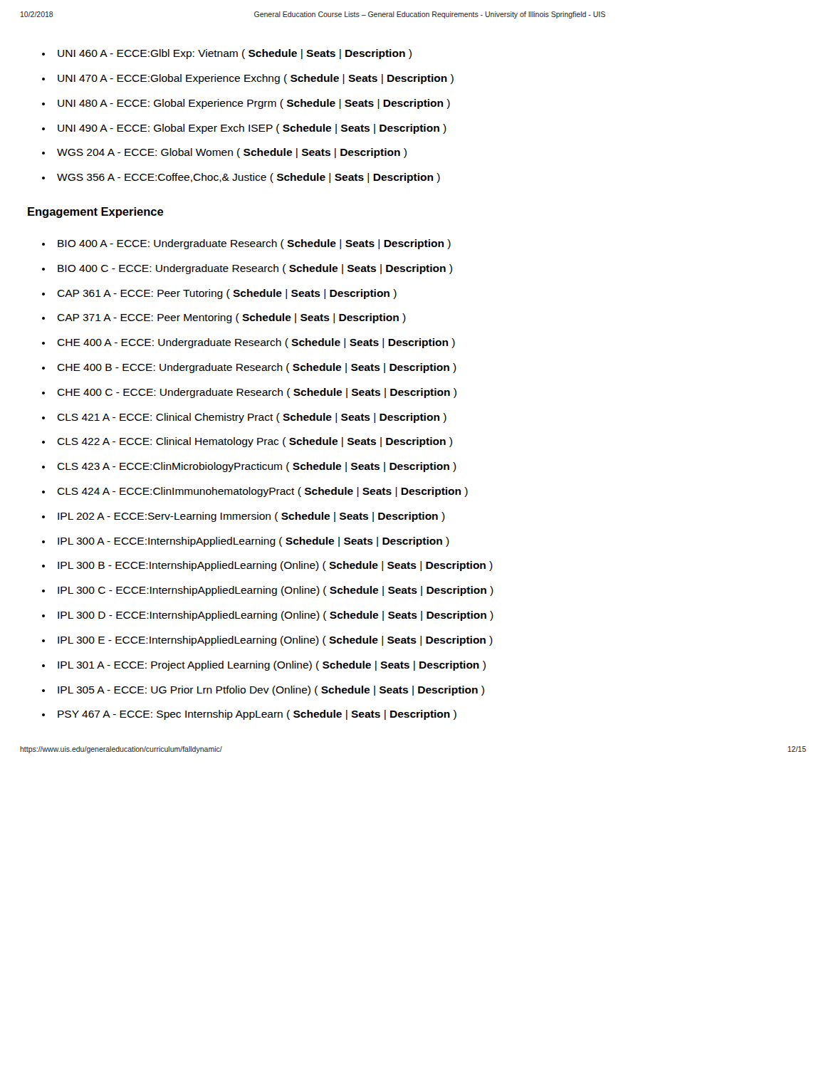10/2/2018 General Education Course Lists – General Education Requirements - University of Illinois Springfield - UIS
UNI 460 A - ECCE:Glbl Exp: Vietnam ( Schedule | Seats | Description )
UNI 470 A - ECCE:Global Experience Exchng ( Schedule | Seats | Description )
UNI 480 A - ECCE: Global Experience Prgrm ( Schedule | Seats | Description )
UNI 490 A - ECCE: Global Exper Exch ISEP ( Schedule | Seats | Description )
WGS 204 A - ECCE: Global Women ( Schedule | Seats | Description )
WGS 356 A - ECCE:Coffee,Choc,& Justice ( Schedule | Seats | Description )
Engagement Experience
BIO 400 A - ECCE: Undergraduate Research ( Schedule | Seats | Description )
BIO 400 C - ECCE: Undergraduate Research ( Schedule | Seats | Description )
CAP 361 A - ECCE: Peer Tutoring ( Schedule | Seats | Description )
CAP 371 A - ECCE: Peer Mentoring ( Schedule | Seats | Description )
CHE 400 A - ECCE: Undergraduate Research ( Schedule | Seats | Description )
CHE 400 B - ECCE: Undergraduate Research ( Schedule | Seats | Description )
CHE 400 C - ECCE: Undergraduate Research ( Schedule | Seats | Description )
CLS 421 A - ECCE: Clinical Chemistry Pract ( Schedule | Seats | Description )
CLS 422 A - ECCE: Clinical Hematology Prac ( Schedule | Seats | Description )
CLS 423 A - ECCE:ClinMicrobiologyPracticum ( Schedule | Seats | Description )
CLS 424 A - ECCE:ClinImmunohematologyPract ( Schedule | Seats | Description )
IPL 202 A - ECCE:Serv-Learning Immersion ( Schedule | Seats | Description )
IPL 300 A - ECCE:InternshipAppliedLearning ( Schedule | Seats | Description )
IPL 300 B - ECCE:InternshipAppliedLearning (Online) ( Schedule | Seats | Description )
IPL 300 C - ECCE:InternshipAppliedLearning (Online) ( Schedule | Seats | Description )
IPL 300 D - ECCE:InternshipAppliedLearning (Online) ( Schedule | Seats | Description )
IPL 300 E - ECCE:InternshipAppliedLearning (Online) ( Schedule | Seats | Description )
IPL 301 A - ECCE: Project Applied Learning (Online) ( Schedule | Seats | Description )
IPL 305 A - ECCE: UG Prior Lrn Ptfolio Dev (Online) ( Schedule | Seats | Description )
PSY 467 A - ECCE: Spec Internship AppLearn ( Schedule | Seats | Description )
https://www.uis.edu/generaleducation/curriculum/falldynamic/ 12/15